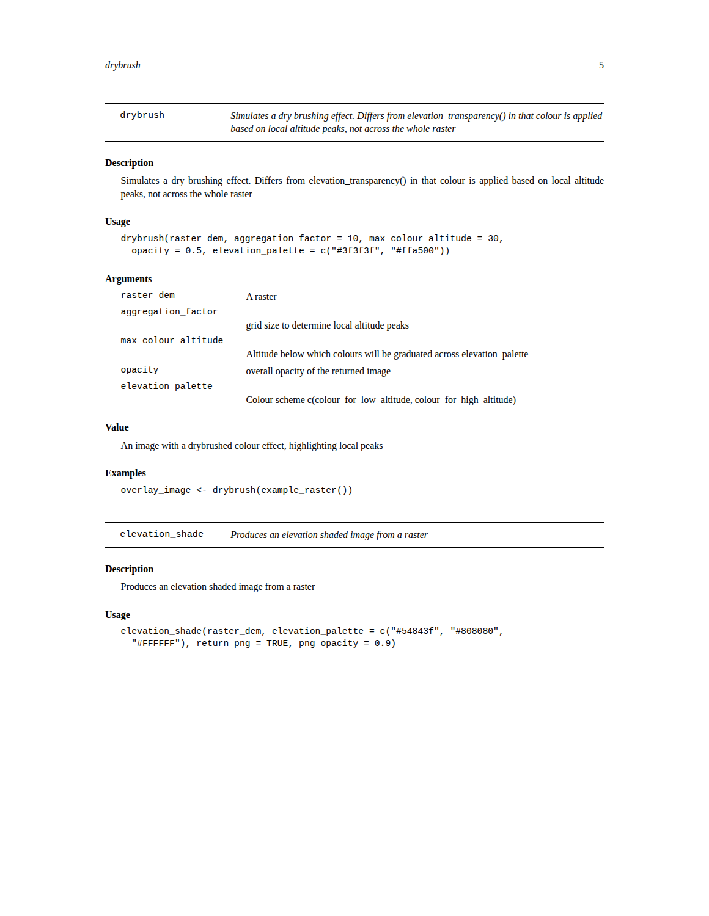drybrush 5
drybrush
Simulates a dry brushing effect. Differs from elevation_transparency() in that colour is applied based on local altitude peaks, not across the whole raster
Description
Simulates a dry brushing effect. Differs from elevation_transparency() in that colour is applied based on local altitude peaks, not across the whole raster
Usage
drybrush(raster_dem, aggregation_factor = 10, max_colour_altitude = 30,
  opacity = 0.5, elevation_palette = c("#3f3f3f", "#ffa500"))
Arguments
raster_dem
A raster
aggregation_factor
grid size to determine local altitude peaks
max_colour_altitude
Altitude below which colours will be graduated across elevation_palette
opacity
overall opacity of the returned image
elevation_palette
Colour scheme c(colour_for_low_altitude, colour_for_high_altitude)
Value
An image with a drybrushed colour effect, highlighting local peaks
Examples
overlay_image <- drybrush(example_raster())
elevation_shade
Produces an elevation shaded image from a raster
Description
Produces an elevation shaded image from a raster
Usage
elevation_shade(raster_dem, elevation_palette = c("#54843f", "#808080",
  "#FFFFFF"), return_png = TRUE, png_opacity = 0.9)